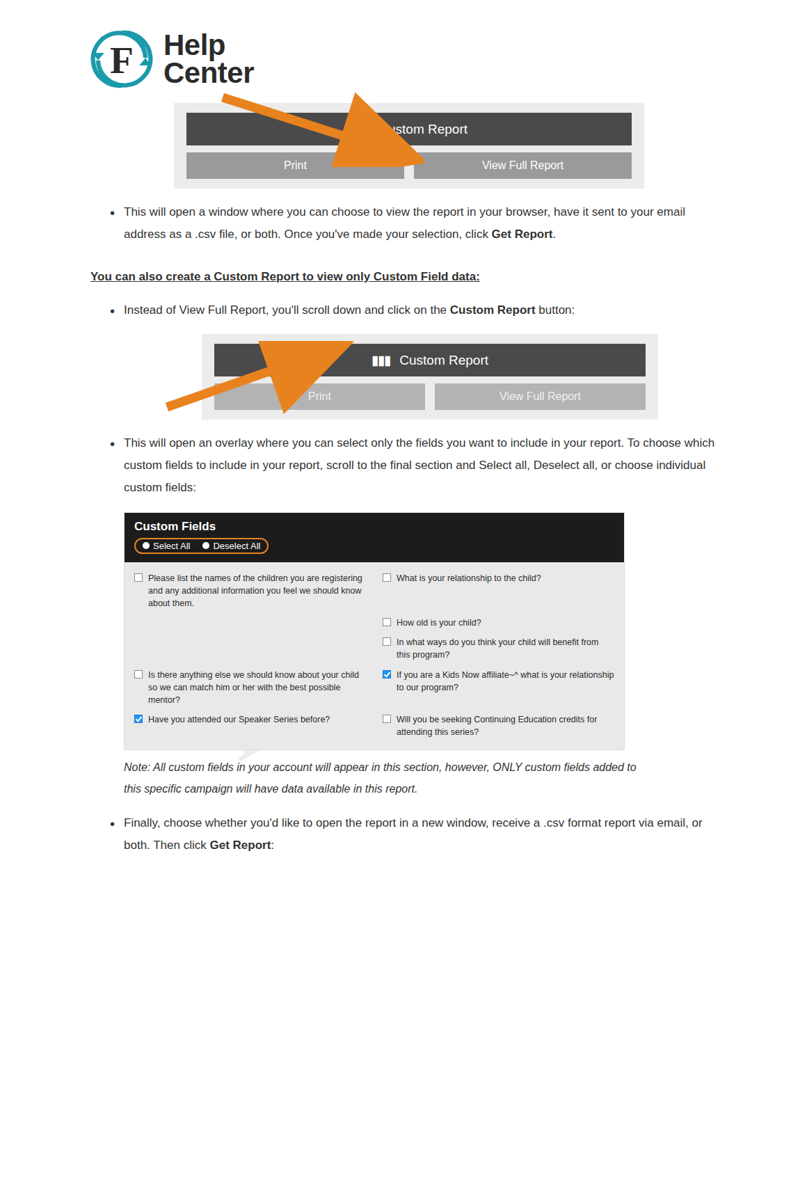Flipcause
F
Help
Center
▮▮▮ Custom Report
Print
View Full Report
This will open a window where you can choose to view the report in your browser, have it sent to your email address as a .csv file, or both. Once you've made your selection, click Get Report.
You can also create a Custom Report to view only Custom Field data:
Instead of View Full Report, you'll scroll down and click on the Custom Report button:
▮▮▮ Custom Report
Print
View Full Report
This will open an overlay where you can select only the fields you want to include in your report. To choose which custom fields to include in your report, scroll to the final section and Select all, Deselect all, or choose individual custom fields:
Custom Fields
Select All Deselect All
Please list the names of the children you are registering and any additional information you feel we should know about them.
What is your relationship to the child?
How old is your child?
In what ways do you think your child will benefit from this program?
Is there anything else we should know about your child so we can match him or her with the best possible mentor?
If you are a Kids Now affiliate~^ what is your relationship to our program?
Have you attended our Speaker Series before?
Will you be seeking Continuing Education credits for attending this series?
Note: All custom fields in your account will appear in this section, however, ONLY custom fields added to this specific campaign will have data available in this report.
Finally, choose whether you'd like to open the report in a new window, receive a .csv format report via email, or both. Then click Get Report:
✕